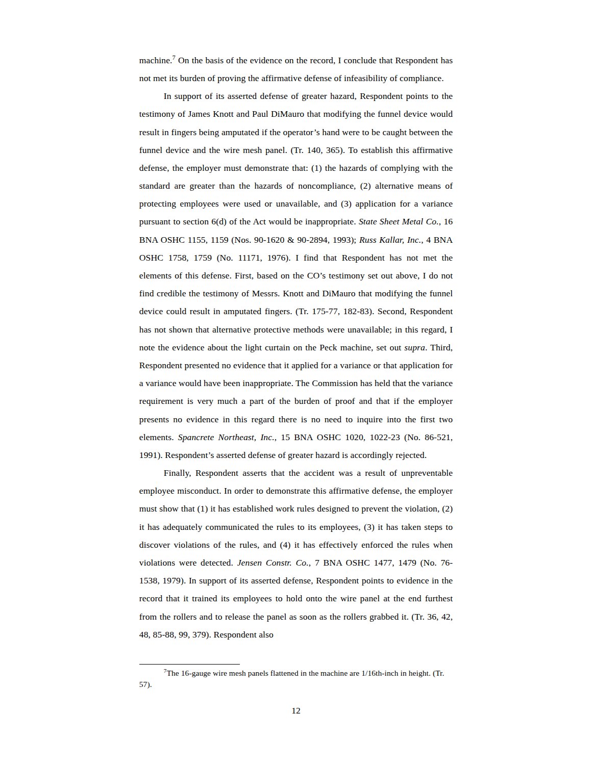machine.7 On the basis of the evidence on the record, I conclude that Respondent has not met its burden of proving the affirmative defense of infeasibility of compliance.
In support of its asserted defense of greater hazard, Respondent points to the testimony of James Knott and Paul DiMauro that modifying the funnel device would result in fingers being amputated if the operator’s hand were to be caught between the funnel device and the wire mesh panel. (Tr. 140, 365). To establish this affirmative defense, the employer must demonstrate that: (1) the hazards of complying with the standard are greater than the hazards of noncompliance, (2) alternative means of protecting employees were used or unavailable, and (3) application for a variance pursuant to section 6(d) of the Act would be inappropriate. State Sheet Metal Co., 16 BNA OSHC 1155, 1159 (Nos. 90-1620 & 90-2894, 1993); Russ Kallar, Inc., 4 BNA OSHC 1758, 1759 (No. 11171, 1976). I find that Respondent has not met the elements of this defense. First, based on the CO’s testimony set out above, I do not find credible the testimony of Messrs. Knott and DiMauro that modifying the funnel device could result in amputated fingers. (Tr. 175-77, 182-83). Second, Respondent has not shown that alternative protective methods were unavailable; in this regard, I note the evidence about the light curtain on the Peck machine, set out supra. Third, Respondent presented no evidence that it applied for a variance or that application for a variance would have been inappropriate. The Commission has held that the variance requirement is very much a part of the burden of proof and that if the employer presents no evidence in this regard there is no need to inquire into the first two elements. Spancrete Northeast, Inc., 15 BNA OSHC 1020, 1022-23 (No. 86-521, 1991). Respondent’s asserted defense of greater hazard is accordingly rejected.
Finally, Respondent asserts that the accident was a result of unpreventable employee misconduct. In order to demonstrate this affirmative defense, the employer must show that (1) it has established work rules designed to prevent the violation, (2) it has adequately communicated the rules to its employees, (3) it has taken steps to discover violations of the rules, and (4) it has effectively enforced the rules when violations were detected. Jensen Constr. Co., 7 BNA OSHC 1477, 1479 (No. 76-1538, 1979). In support of its asserted defense, Respondent points to evidence in the record that it trained its employees to hold onto the wire panel at the end furthest from the rollers and to release the panel as soon as the rollers grabbed it. (Tr. 36, 42, 48, 85-88, 99, 379). Respondent also
7The 16-gauge wire mesh panels flattened in the machine are 1/16th-inch in height. (Tr. 57).
12